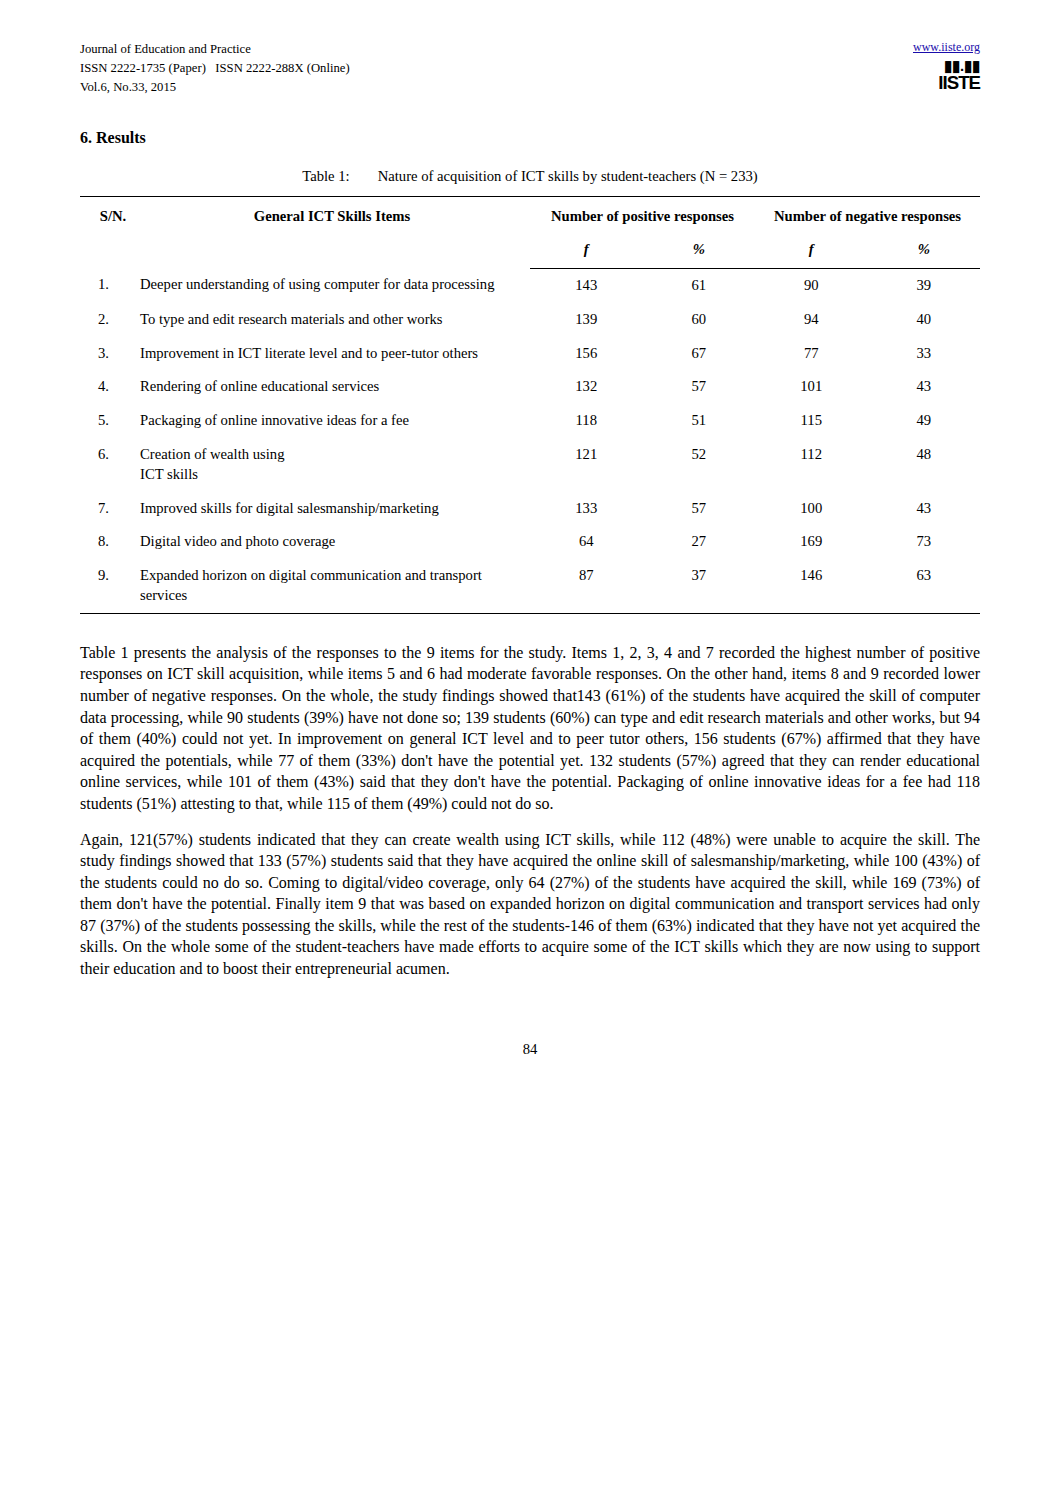Journal of Education and Practice
ISSN 2222-1735 (Paper) ISSN 2222-288X (Online)
Vol.6, No.33, 2015
www.iiste.org
▮▮.▮▮ IISTE
6. Results
Table 1: Nature of acquisition of ICT skills by student-teachers (N = 233)
| S/N. | General ICT Skills Items | Number of positive responses | Number of negative responses |
| --- | --- | --- | --- |
| f | % | f | % |
| 1. | Deeper understanding of using computer for data processing | 143 | 61 | 90 | 39 |
| 2. | To type and edit research materials and other works | 139 | 60 | 94 | 40 |
| 3. | Improvement in ICT literate level and to peer-tutor others | 156 | 67 | 77 | 33 |
| 4. | Rendering of online educational services | 132 | 57 | 101 | 43 |
| 5. | Packaging of online innovative ideas for a fee | 118 | 51 | 115 | 49 |
| 6. | Creation of wealth using ICT skills | 121 | 52 | 112 | 48 |
| 7. | Improved skills for digital salesmanship/marketing | 133 | 57 | 100 | 43 |
| 8. | Digital video and photo coverage | 64 | 27 | 169 | 73 |
| 9. | Expanded horizon on digital communication and transport services | 87 | 37 | 146 | 63 |
Table 1 presents the analysis of the responses to the 9 items for the study. Items 1, 2, 3, 4 and 7 recorded the highest number of positive responses on ICT skill acquisition, while items 5 and 6 had moderate favorable responses. On the other hand, items 8 and 9 recorded lower number of negative responses. On the whole, the study findings showed that143 (61%) of the students have acquired the skill of computer data processing, while 90 students (39%) have not done so; 139 students (60%) can type and edit research materials and other works, but 94 of them (40%) could not yet. In improvement on general ICT level and to peer tutor others, 156 students (67%) affirmed that they have acquired the potentials, while 77 of them (33%) don't have the potential yet. 132 students (57%) agreed that they can render educational online services, while 101 of them (43%) said that they don't have the potential. Packaging of online innovative ideas for a fee had 118 students (51%) attesting to that, while 115 of them (49%) could not do so.
Again, 121(57%) students indicated that they can create wealth using ICT skills, while 112 (48%) were unable to acquire the skill. The study findings showed that 133 (57%) students said that they have acquired the online skill of salesmanship/marketing, while 100 (43%) of the students could no do so. Coming to digital/video coverage, only 64 (27%) of the students have acquired the skill, while 169 (73%) of them don't have the potential. Finally item 9 that was based on expanded horizon on digital communication and transport services had only 87 (37%) of the students possessing the skills, while the rest of the students-146 of them (63%) indicated that they have not yet acquired the skills. On the whole some of the student-teachers have made efforts to acquire some of the ICT skills which they are now using to support their education and to boost their entrepreneurial acumen.
84